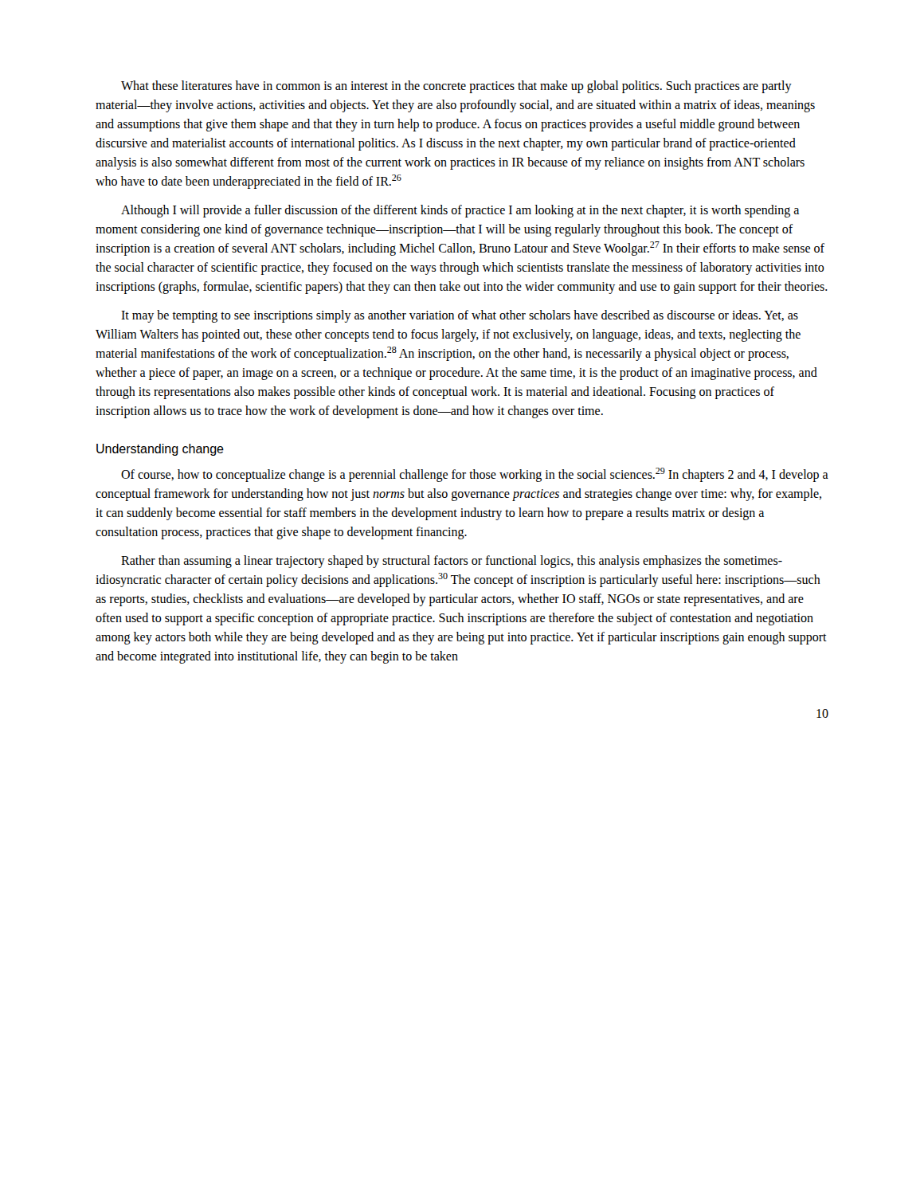What these literatures have in common is an interest in the concrete practices that make up global politics. Such practices are partly material—they involve actions, activities and objects. Yet they are also profoundly social, and are situated within a matrix of ideas, meanings and assumptions that give them shape and that they in turn help to produce. A focus on practices provides a useful middle ground between discursive and materialist accounts of international politics. As I discuss in the next chapter, my own particular brand of practice-oriented analysis is also somewhat different from most of the current work on practices in IR because of my reliance on insights from ANT scholars who have to date been underappreciated in the field of IR.26
Although I will provide a fuller discussion of the different kinds of practice I am looking at in the next chapter, it is worth spending a moment considering one kind of governance technique—inscription—that I will be using regularly throughout this book. The concept of inscription is a creation of several ANT scholars, including Michel Callon, Bruno Latour and Steve Woolgar.27 In their efforts to make sense of the social character of scientific practice, they focused on the ways through which scientists translate the messiness of laboratory activities into inscriptions (graphs, formulae, scientific papers) that they can then take out into the wider community and use to gain support for their theories.
It may be tempting to see inscriptions simply as another variation of what other scholars have described as discourse or ideas. Yet, as William Walters has pointed out, these other concepts tend to focus largely, if not exclusively, on language, ideas, and texts, neglecting the material manifestations of the work of conceptualization.28 An inscription, on the other hand, is necessarily a physical object or process, whether a piece of paper, an image on a screen, or a technique or procedure. At the same time, it is the product of an imaginative process, and through its representations also makes possible other kinds of conceptual work. It is material and ideational. Focusing on practices of inscription allows us to trace how the work of development is done—and how it changes over time.
Understanding change
Of course, how to conceptualize change is a perennial challenge for those working in the social sciences.29 In chapters 2 and 4, I develop a conceptual framework for understanding how not just norms but also governance practices and strategies change over time: why, for example, it can suddenly become essential for staff members in the development industry to learn how to prepare a results matrix or design a consultation process, practices that give shape to development financing.
Rather than assuming a linear trajectory shaped by structural factors or functional logics, this analysis emphasizes the sometimes-idiosyncratic character of certain policy decisions and applications.30 The concept of inscription is particularly useful here: inscriptions—such as reports, studies, checklists and evaluations—are developed by particular actors, whether IO staff, NGOs or state representatives, and are often used to support a specific conception of appropriate practice. Such inscriptions are therefore the subject of contestation and negotiation among key actors both while they are being developed and as they are being put into practice. Yet if particular inscriptions gain enough support and become integrated into institutional life, they can begin to be taken
10